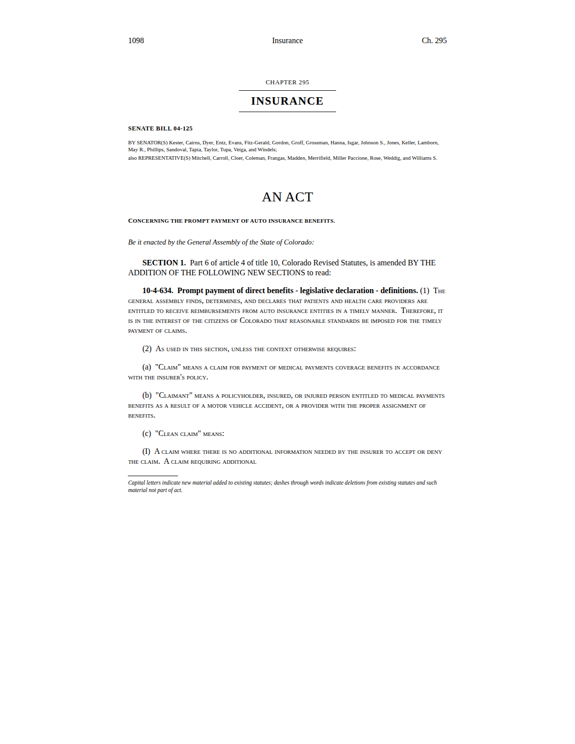1098
Insurance
Ch. 295
CHAPTER 295
INSURANCE
SENATE BILL 04-125
BY SENATOR(S) Kester, Cairns, Dyer, Entz, Evans, Fitz-Gerald, Gordon, Groff, Grossman, Hanna, Isgar, Johnson S., Jones, Keller, Lamborn, May R., Phillips, Sandoval, Tapia, Taylor, Tupa, Veiga, and Windels;
also REPRESENTATIVE(S) Mitchell, Carroll, Cloer, Coleman, Frangas, Madden, Merrifield, Miller Paccione, Rose, Weddig, and Williams S.
AN ACT
CONCERNING THE PROMPT PAYMENT OF AUTO INSURANCE BENEFITS.
Be it enacted by the General Assembly of the State of Colorado:
SECTION 1. Part 6 of article 4 of title 10, Colorado Revised Statutes, is amended BY THE ADDITION OF THE FOLLOWING NEW SECTIONS to read:
10-4-634. Prompt payment of direct benefits - legislative declaration - definitions. (1) The general assembly finds, determines, and declares that patients and health care providers are entitled to receive reimbursements from auto insurance entities in a timely manner. Therefore, it is in the interest of the citizens of Colorado that reasonable standards be imposed for the timely payment of claims.
(2) As used in this section, unless the context otherwise requires:
(a) "Claim" means a claim for payment of medical payments coverage benefits in accordance with the insurer's policy.
(b) "Claimant" means a policyholder, insured, or injured person entitled to medical payments benefits as a result of a motor vehicle accident, or a provider with the proper assignment of benefits.
(c) "Clean claim" means:
(I) A claim where there is no additional information needed by the insurer to accept or deny the claim. A claim requiring additional
Capital letters indicate new material added to existing statutes; dashes through words indicate deletions from existing statutes and such material not part of act.